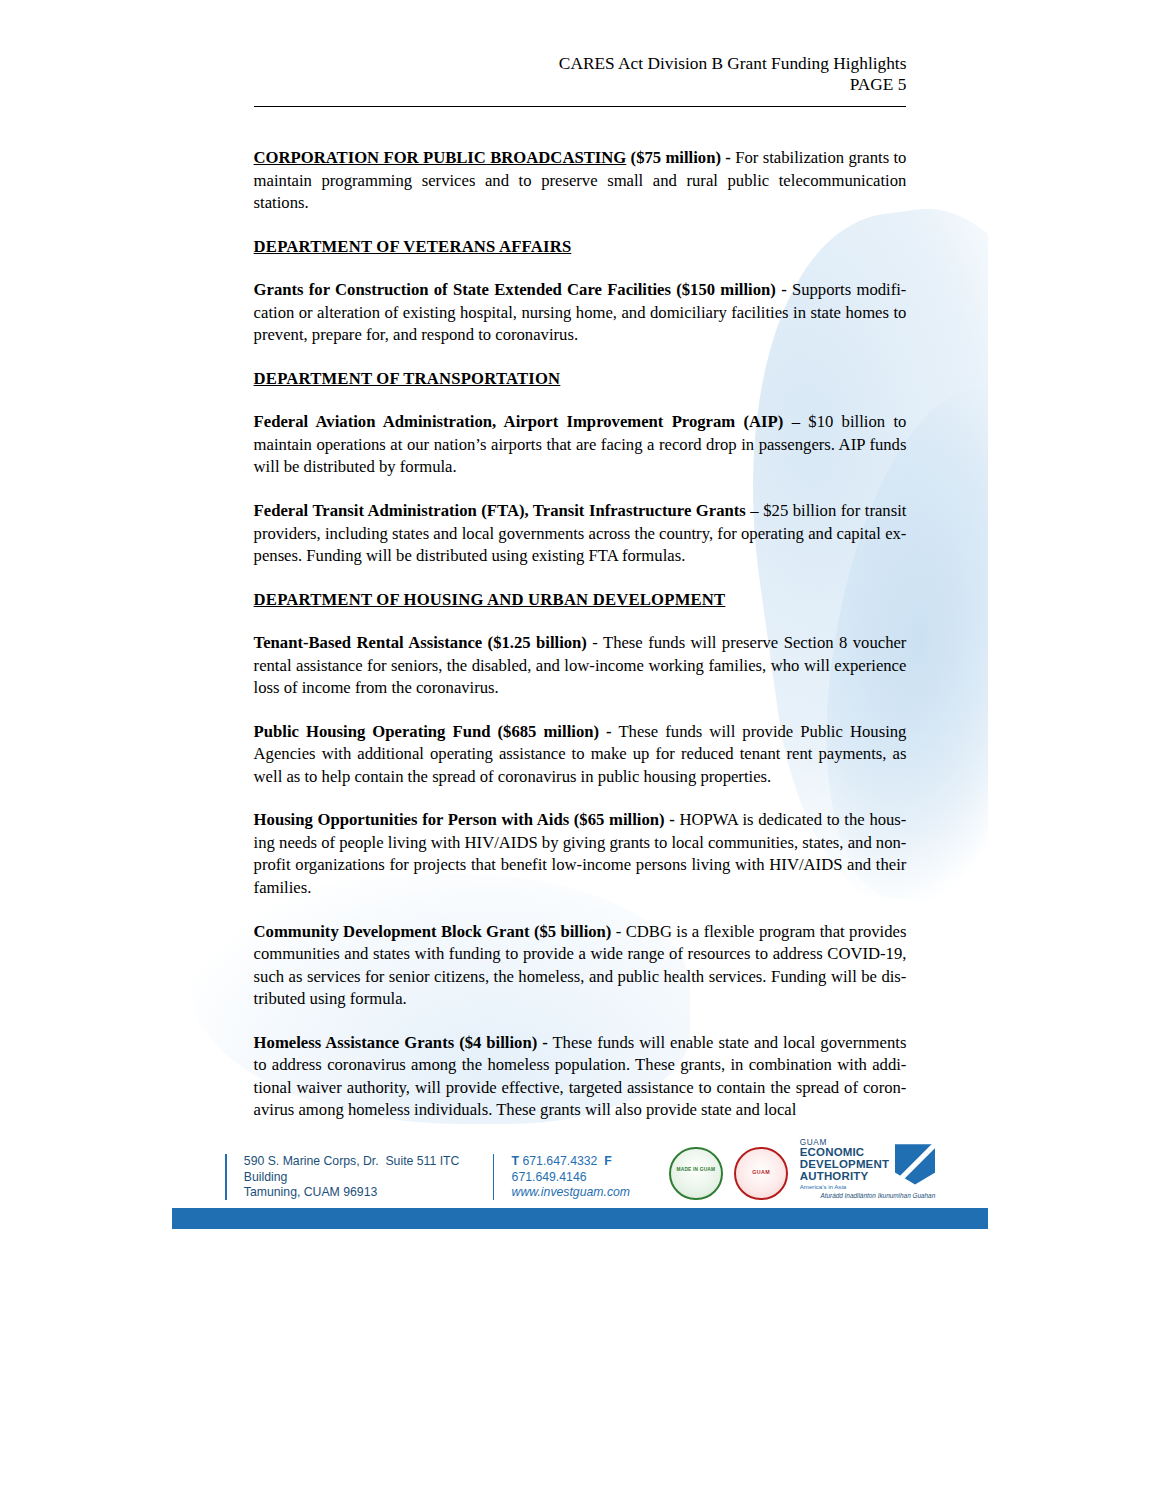CARES Act Division B Grant Funding Highlights PAGE 5
CORPORATION FOR PUBLIC BROADCASTING ($75 million) - For stabilization grants to maintain programming services and to preserve small and rural public telecommunication stations.
DEPARTMENT OF VETERANS AFFAIRS
Grants for Construction of State Extended Care Facilities ($150 million) - Supports modification or alteration of existing hospital, nursing home, and domiciliary facilities in state homes to prevent, prepare for, and respond to coronavirus.
DEPARTMENT OF TRANSPORTATION
Federal Aviation Administration, Airport Improvement Program (AIP) – $10 billion to maintain operations at our nation’s airports that are facing a record drop in passengers. AIP funds will be distributed by formula.
Federal Transit Administration (FTA), Transit Infrastructure Grants – $25 billion for transit providers, including states and local governments across the country, for operating and capital expenses. Funding will be distributed using existing FTA formulas.
DEPARTMENT OF HOUSING AND URBAN DEVELOPMENT
Tenant-Based Rental Assistance ($1.25 billion) - These funds will preserve Section 8 voucher rental assistance for seniors, the disabled, and low-income working families, who will experience loss of income from the coronavirus.
Public Housing Operating Fund ($685 million) - These funds will provide Public Housing Agencies with additional operating assistance to make up for reduced tenant rent payments, as well as to help contain the spread of coronavirus in public housing properties.
Housing Opportunities for Person with Aids ($65 million) - HOPWA is dedicated to the housing needs of people living with HIV/AIDS by giving grants to local communities, states, and nonprofit organizations for projects that benefit low-income persons living with HIV/AIDS and their families.
Community Development Block Grant ($5 billion) - CDBG is a flexible program that provides communities and states with funding to provide a wide range of resources to address COVID-19, such as services for senior citizens, the homeless, and public health services. Funding will be distributed using formula.
Homeless Assistance Grants ($4 billion) - These funds will enable state and local governments to address coronavirus among the homeless population. These grants, in combination with additional waiver authority, will provide effective, targeted assistance to contain the spread of coronavirus among homeless individuals. These grants will also provide state and local
590 S. Marine Corps, Dr. Suite 511 ITC Building Tamuning, CUAM 96913
T 671.647.4332 F 671.649.4146 www.investguam.com
GUAM ECONOMIC DEVELOPMENT AUTHORITY America's in Asia
Aturádd Inadilánton Ikunumihan Guahan